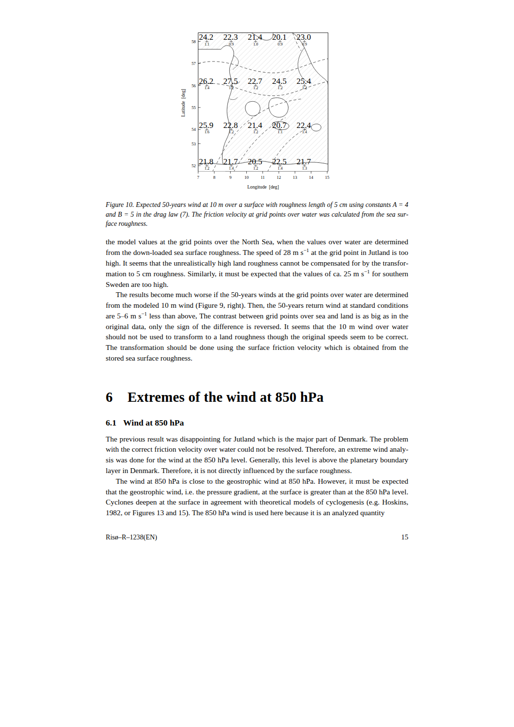24.2 1.1 22.3 0.9 21.4 1.0 20.1 0.9 23.0 0.9 26.2 1.4 27.5 1.2 22.7 1.2 24.5 1.2 25.4 1.2 25.9 1.6 22.8 1.2 21.4 1.2 20.7 1.1 22.4 1.4 21.8 1.2 21.7 1.4 20.5 1.2 22.5 1.4 21.7 1.3 58 57 56 55 54 53 52 7 8 9 10 11 12 13 14 15 Longitude [deg] Latitude [deg]
Figure 10. Expected 50-years wind at 10 m over a surface with roughness length of 5 cm using constants A = 4 and B = 5 in the drag law (7). The friction velocity at grid points over water was calculated from the sea surface roughness.
the model values at the grid points over the North Sea, when the values over water are determined from the down-loaded sea surface roughness. The speed of 28 m s−1 at the grid point in Jutland is too high. It seems that the unrealistically high land roughness cannot be compensated for by the transformation to 5 cm roughness. Similarly, it must be expected that the values of ca. 25 m s−1 for southern Sweden are too high.
The results become much worse if the 50-years winds at the grid points over water are determined from the modeled 10 m wind (Figure 9, right). Then, the 50-years return wind at standard conditions are 5–6 m s−1 less than above, The contrast between grid points over sea and land is as big as in the original data, only the sign of the difference is reversed. It seems that the 10 m wind over water should not be used to transform to a land roughness though the original speeds seem to be correct. The transformation should be done using the surface friction velocity which is obtained from the stored sea surface roughness.
6 Extremes of the wind at 850 hPa
6.1 Wind at 850 hPa
The previous result was disappointing for Jutland which is the major part of Denmark. The problem with the correct friction velocity over water could not be resolved. Therefore, an extreme wind analysis was done for the wind at the 850 hPa level. Generally, this level is above the planetary boundary layer in Denmark. Therefore, it is not directly influenced by the surface roughness.
The wind at 850 hPa is close to the geostrophic wind at 850 hPa. However, it must be expected that the geostrophic wind, i.e. the pressure gradient, at the surface is greater than at the 850 hPa level. Cyclones deepen at the surface in agreement with theoretical models of cyclogenesis (e.g. Hoskins, 1982, or Figures 13 and 15). The 850 hPa wind is used here because it is an analyzed quantity
Risø–R–1238(EN) 15